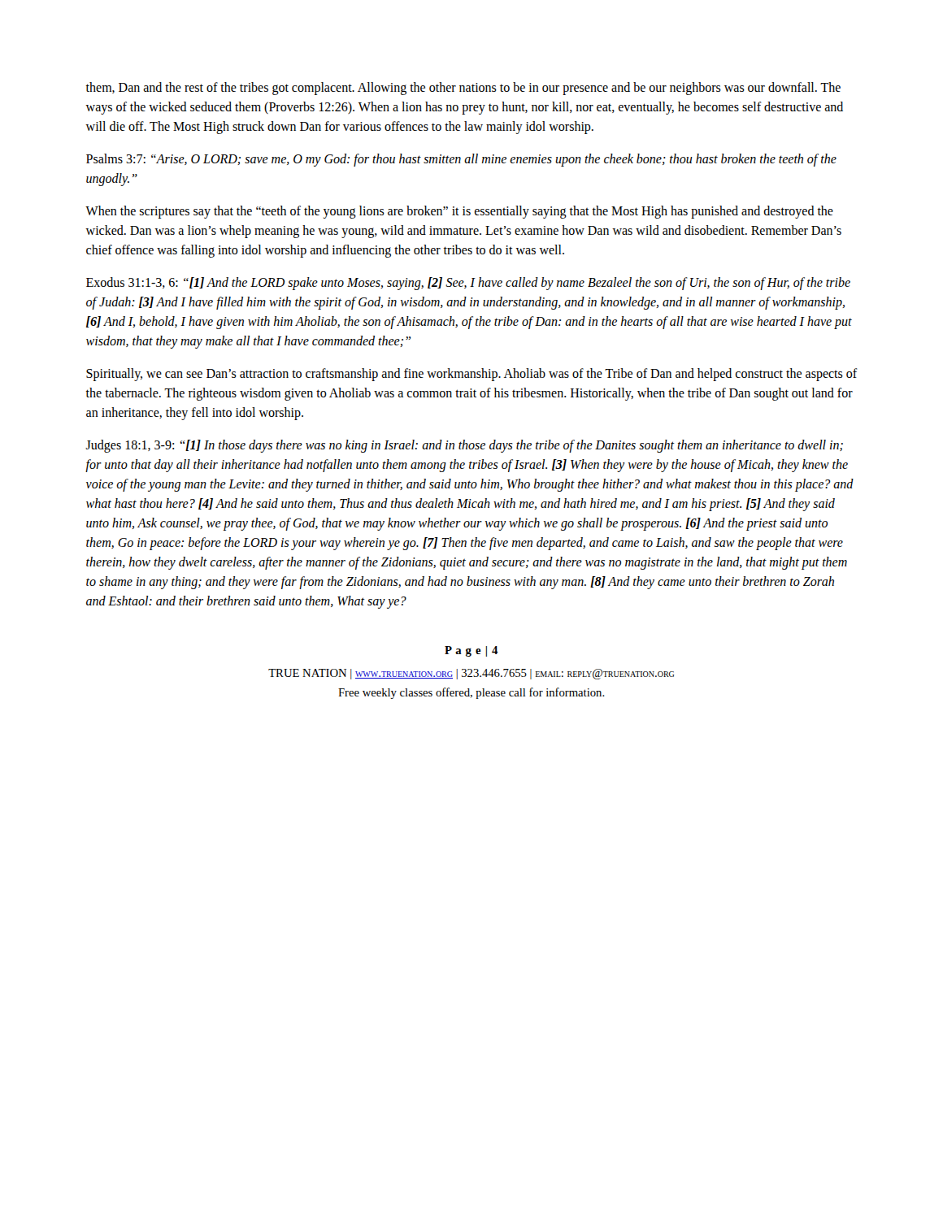them, Dan and the rest of the tribes got complacent. Allowing the other nations to be in our presence and be our neighbors was our downfall. The ways of the wicked seduced them (Proverbs 12:26). When a lion has no prey to hunt, nor kill, nor eat, eventually, he becomes self destructive and will die off. The Most High struck down Dan for various offences to the law mainly idol worship.
Psalms 3:7: “Arise, O LORD; save me, O my God: for thou hast smitten all mine enemies upon the cheek bone; thou hast broken the teeth of the ungodly.”
When the scriptures say that the “teeth of the young lions are broken” it is essentially saying that the Most High has punished and destroyed the wicked. Dan was a lion’s whelp meaning he was young, wild and immature. Let’s examine how Dan was wild and disobedient. Remember Dan’s chief offence was falling into idol worship and influencing the other tribes to do it was well.
Exodus 31:1-3, 6: “[1] And the LORD spake unto Moses, saying, [2] See, I have called by name Bezaleel the son of Uri, the son of Hur, of the tribe of Judah: [3] And I have filled him with the spirit of God, in wisdom, and in understanding, and in knowledge, and in all manner of workmanship, [6] And I, behold, I have given with him Aholiab, the son of Ahisamach, of the tribe of Dan: and in the hearts of all that are wise hearted I have put wisdom, that they may make all that I have commanded thee;”
Spiritually, we can see Dan’s attraction to craftsmanship and fine workmanship. Aholiab was of the Tribe of Dan and helped construct the aspects of the tabernacle. The righteous wisdom given to Aholiab was a common trait of his tribesmen. Historically, when the tribe of Dan sought out land for an inheritance, they fell into idol worship.
Judges 18:1, 3-9: “[1] In those days there was no king in Israel: and in those days the tribe of the Danites sought them an inheritance to dwell in; for unto that day all their inheritance had notfallen unto them among the tribes of Israel. [3] When they were by the house of Micah, they knew the voice of the young man the Levite: and they turned in thither, and said unto him, Who brought thee hither? and what makest thou in this place? and what hast thou here? [4] And he said unto them, Thus and thus dealeth Micah with me, and hath hired me, and I am his priest. [5] And they said unto him, Ask counsel, we pray thee, of God, that we may know whether our way which we go shall be prosperous. [6] And the priest said unto them, Go in peace: before the LORD is your way wherein ye go. [7] Then the five men departed, and came to Laish, and saw the people that were therein, how they dwelt careless, after the manner of the Zidonians, quiet and secure; and there was no magistrate in the land, that might put them to shame in any thing; and they were far from the Zidonians, and had no business with any man. [8] And they came unto their brethren to Zorah and Eshtaol: and their brethren said unto them, What say ye?
P a g e | 4
TRUE NATION | www.truenation.org | 323.446.7655 | email: reply@truenation.org
Free weekly classes offered, please call for information.